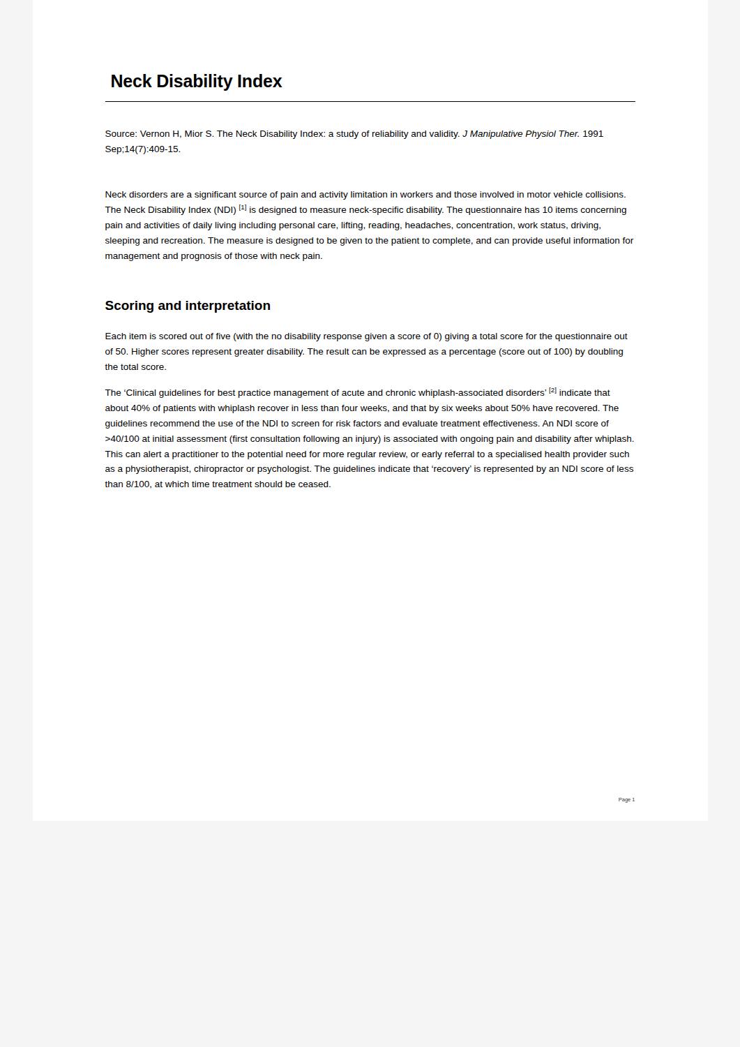Neck Disability Index
Source: Vernon H, Mior S. The Neck Disability Index: a study of reliability and validity. J Manipulative Physiol Ther. 1991 Sep;14(7):409-15.
Neck disorders are a significant source of pain and activity limitation in workers and those involved in motor vehicle collisions. The Neck Disability Index (NDI) [1] is designed to measure neck-specific disability. The questionnaire has 10 items concerning pain and activities of daily living including personal care, lifting, reading, headaches, concentration, work status, driving, sleeping and recreation. The measure is designed to be given to the patient to complete, and can provide useful information for management and prognosis of those with neck pain.
Scoring and interpretation
Each item is scored out of five (with the no disability response given a score of 0) giving a total score for the questionnaire out of 50. Higher scores represent greater disability. The result can be expressed as a percentage (score out of 100) by doubling the total score.
The ‘Clinical guidelines for best practice management of acute and chronic whiplash-associated disorders’ [2] indicate that about 40% of patients with whiplash recover in less than four weeks, and that by six weeks about 50% have recovered. The guidelines recommend the use of the NDI to screen for risk factors and evaluate treatment effectiveness. An NDI score of >40/100 at initial assessment (first consultation following an injury) is associated with ongoing pain and disability after whiplash. This can alert a practitioner to the potential need for more regular review, or early referral to a specialised health provider such as a physiotherapist, chiropractor or psychologist. The guidelines indicate that ‘recovery’ is represented by an NDI score of less than 8/100, at which time treatment should be ceased.
Page 1